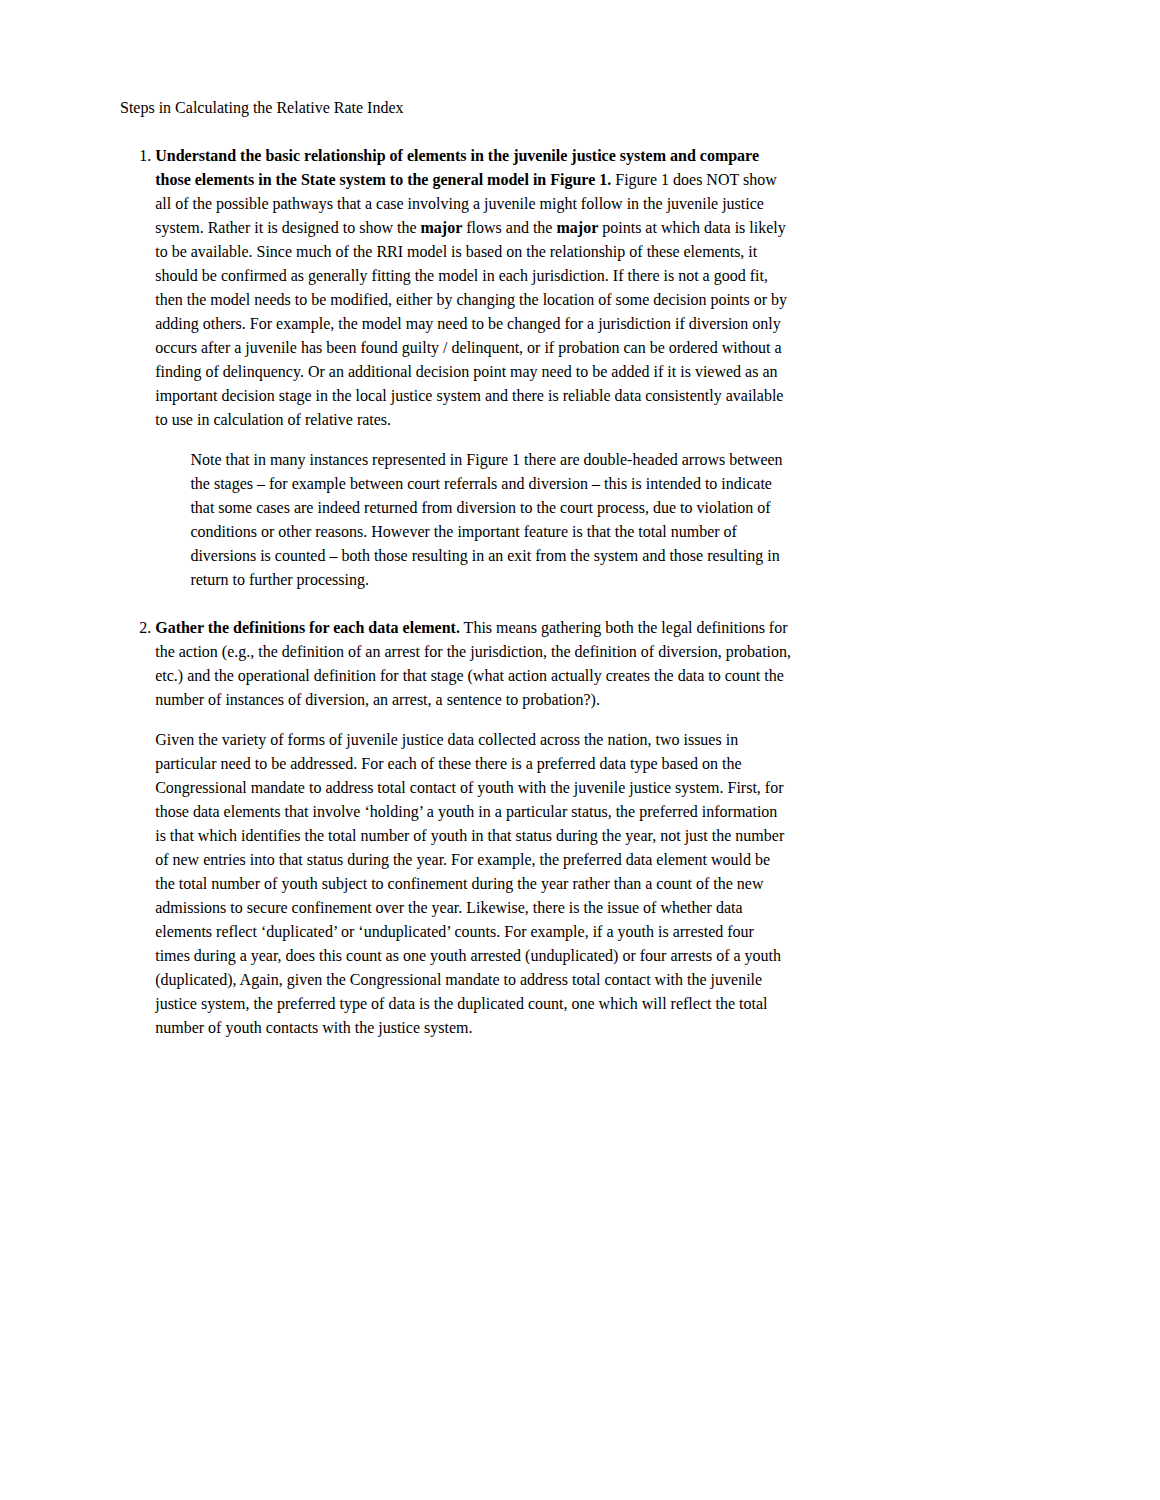Steps in Calculating the Relative Rate Index
Understand the basic relationship of elements in the juvenile justice system and compare those elements in the State system to the general model in Figure 1. Figure 1 does NOT show all of the possible pathways that a case involving a juvenile might follow in the juvenile justice system. Rather it is designed to show the major flows and the major points at which data is likely to be available. Since much of the RRI model is based on the relationship of these elements, it should be confirmed as generally fitting the model in each jurisdiction. If there is not a good fit, then the model needs to be modified, either by changing the location of some decision points or by adding others. For example, the model may need to be changed for a jurisdiction if diversion only occurs after a juvenile has been found guilty / delinquent, or if probation can be ordered without a finding of delinquency. Or an additional decision point may need to be added if it is viewed as an important decision stage in the local justice system and there is reliable data consistently available to use in calculation of relative rates.
Note that in many instances represented in Figure 1 there are double-headed arrows between the stages – for example between court referrals and diversion – this is intended to indicate that some cases are indeed returned from diversion to the court process, due to violation of conditions or other reasons. However the important feature is that the total number of diversions is counted – both those resulting in an exit from the system and those resulting in return to further processing.
Gather the definitions for each data element. This means gathering both the legal definitions for the action (e.g., the definition of an arrest for the jurisdiction, the definition of diversion, probation, etc.) and the operational definition for that stage (what action actually creates the data to count the number of instances of diversion, an arrest, a sentence to probation?).
Given the variety of forms of juvenile justice data collected across the nation, two issues in particular need to be addressed. For each of these there is a preferred data type based on the Congressional mandate to address total contact of youth with the juvenile justice system. First, for those data elements that involve ‘holding’ a youth in a particular status, the preferred information is that which identifies the total number of youth in that status during the year, not just the number of new entries into that status during the year. For example, the preferred data element would be the total number of youth subject to confinement during the year rather than a count of the new admissions to secure confinement over the year. Likewise, there is the issue of whether data elements reflect ‘duplicated’ or ‘unduplicated’ counts. For example, if a youth is arrested four times during a year, does this count as one youth arrested (unduplicated) or four arrests of a youth (duplicated), Again, given the Congressional mandate to address total contact with the juvenile justice system, the preferred type of data is the duplicated count, one which will reflect the total number of youth contacts with the justice system.